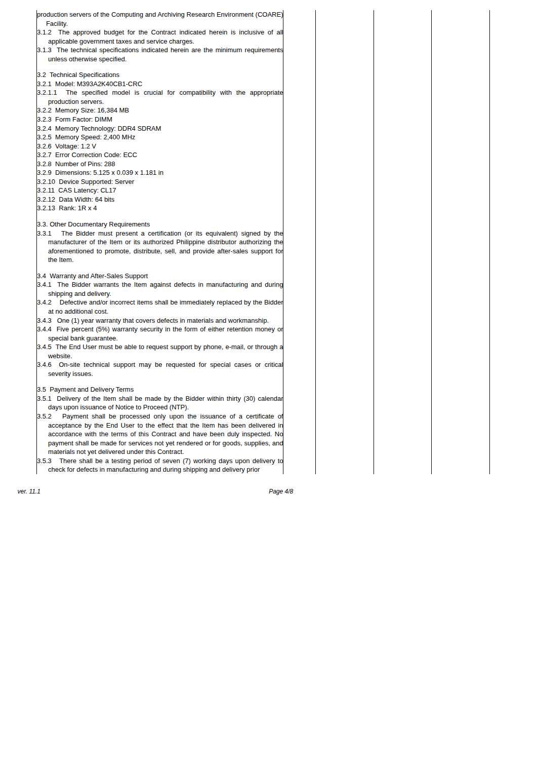| | production servers of the Computing and Archiving Research Environment (COARE) Facility. 3.1.2 The approved budget for the Contract indicated herein is inclusive of all applicable government taxes and service charges. 3.1.3 The technical specifications indicated herein are the minimum requirements unless otherwise specified. 3.2 Technical Specifications 3.2.1 Model: M393A2K40CB1-CRC 3.2.1.1 The specified model is crucial for compatibility with the appropriate production servers. 3.2.2 Memory Size: 16,384 MB 3.2.3 Form Factor: DIMM 3.2.4 Memory Technology: DDR4 SDRAM 3.2.5 Memory Speed: 2,400 MHz 3.2.6 Voltage: 1.2 V 3.2.7 Error Correction Code: ECC 3.2.8 Number of Pins: 288 3.2.9 Dimensions: 5.125 x 0.039 x 1.181 in 3.2.10 Device Supported: Server 3.2.11 CAS Latency: CL17 3.2.12 Data Width: 64 bits 3.2.13 Rank: 1R x 4 3.3. Other Documentary Requirements 3.3.1 The Bidder must present a certification (or its equivalent) signed by the manufacturer of the Item or its authorized Philippine distributor authorizing the aforementioned to promote, distribute, sell, and provide after-sales support for the Item. 3.4 Warranty and After-Sales Support 3.4.1 The Bidder warrants the Item against defects in manufacturing and during shipping and delivery. 3.4.2 Defective and/or incorrect items shall be immediately replaced by the Bidder at no additional cost. 3.4.3 One (1) year warranty that covers defects in materials and workmanship. 3.4.4 Five percent (5%) warranty security in the form of either retention money or special bank guarantee. 3.4.5 The End User must be able to request support by phone, e-mail, or through a website. 3.4.6 On-site technical support may be requested for special cases or critical severity issues. 3.5 Payment and Delivery Terms 3.5.1 Delivery of the Item shall be made by the Bidder within thirty (30) calendar days upon issuance of Notice to Proceed (NTP). 3.5.2 Payment shall be processed only upon the issuance of a certificate of acceptance by the End User to the effect that the Item has been delivered in accordance with the terms of this Contract and have been duly inspected. No payment shall be made for services not yet rendered or for goods, supplies, and materials not yet delivered under this Contract. 3.5.3 There shall be a testing period of seven (7) working days upon delivery to check for defects in manufacturing and during shipping and delivery prior | | | | | |
ver. 11.1
Page 4/8